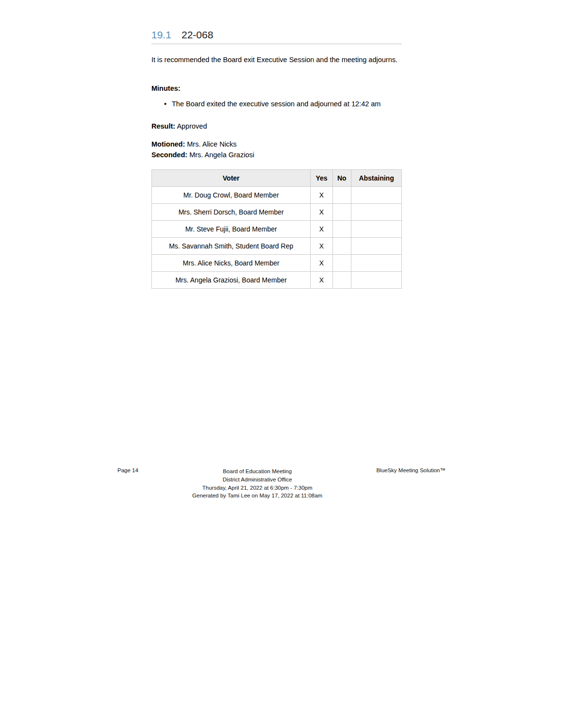19.1
22-068
It is recommended the Board exit Executive Session and the meeting adjourns.
Minutes:
The Board exited the executive session and adjourned at 12:42 am
Result: Approved
Motioned: Mrs. Alice Nicks
Seconded: Mrs. Angela Graziosi
| Voter | Yes | No | Abstaining |
| --- | --- | --- | --- |
| Mr. Doug Crowl, Board Member | X | | |
| Mrs. Sherri Dorsch, Board Member | X | | |
| Mr. Steve Fujii, Board Member | X | | |
| Ms. Savannah Smith, Student Board Rep | X | | |
| Mrs. Alice Nicks, Board Member | X | | |
| Mrs. Angela Graziosi, Board Member | X | | |
Page 14
Board of Education Meeting
District Administrative Office
Thursday, April 21, 2022 at 6:30pm - 7:30pm
Generated by Tami Lee on May 17, 2022 at 11:08am
BlueSky Meeting Solution™